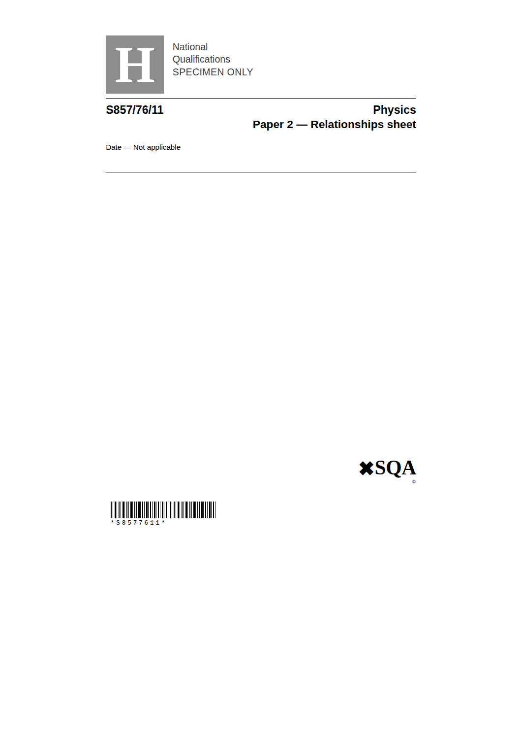H
National
Qualifications
SPECIMEN ONLY
S857/76/11
Physics Paper 2 — Relationships sheet
Date — Not applicable
✖SQA
©
*S8577611*